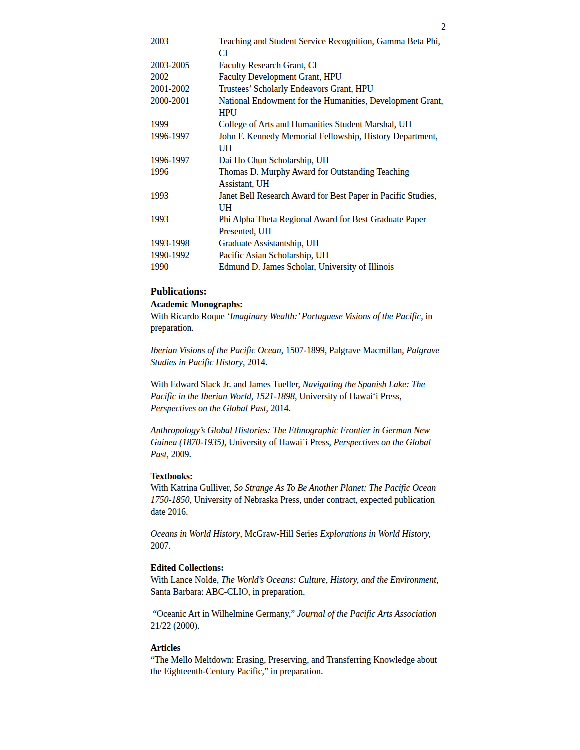2
2003 Teaching and Student Service Recognition, Gamma Beta Phi, CI
2003-2005 Faculty Research Grant, CI
2002 Faculty Development Grant, HPU
2001-2002 Trustees’ Scholarly Endeavors Grant, HPU
2000-2001 National Endowment for the Humanities, Development Grant, HPU
1999 College of Arts and Humanities Student Marshal, UH
1996-1997 John F. Kennedy Memorial Fellowship, History Department, UH
1996-1997 Dai Ho Chun Scholarship, UH
1996 Thomas D. Murphy Award for Outstanding Teaching Assistant, UH
1993 Janet Bell Research Award for Best Paper in Pacific Studies, UH
1993 Phi Alpha Theta Regional Award for Best Graduate Paper Presented, UH
1993-1998 Graduate Assistantship, UH
1990-1992 Pacific Asian Scholarship, UH
1990 Edmund D. James Scholar, University of Illinois
Publications:
Academic Monographs:
With Ricardo Roque ‘Imaginary Wealth:’ Portuguese Visions of the Pacific, in preparation.
Iberian Visions of the Pacific Ocean, 1507-1899, Palgrave Macmillan, Palgrave Studies in Pacific History, 2014.
With Edward Slack Jr. and James Tueller, Navigating the Spanish Lake: The Pacific in the Iberian World, 1521-1898, University of Hawai‘i Press, Perspectives on the Global Past, 2014.
Anthropology’s Global Histories: The Ethnographic Frontier in German New Guinea (1870-1935), University of Hawai`i Press, Perspectives on the Global Past, 2009.
Textbooks:
With Katrina Gulliver, So Strange As To Be Another Planet: The Pacific Ocean 1750-1850, University of Nebraska Press, under contract, expected publication date 2016.
Oceans in World History, McGraw-Hill Series Explorations in World History, 2007.
Edited Collections:
With Lance Nolde, The World’s Oceans: Culture, History, and the Environment, Santa Barbara: ABC-CLIO, in preparation.
“Oceanic Art in Wilhelmine Germany,” Journal of the Pacific Arts Association 21/22 (2000).
Articles
“The Mello Meltdown: Erasing, Preserving, and Transferring Knowledge about the Eighteenth-Century Pacific,” in preparation.